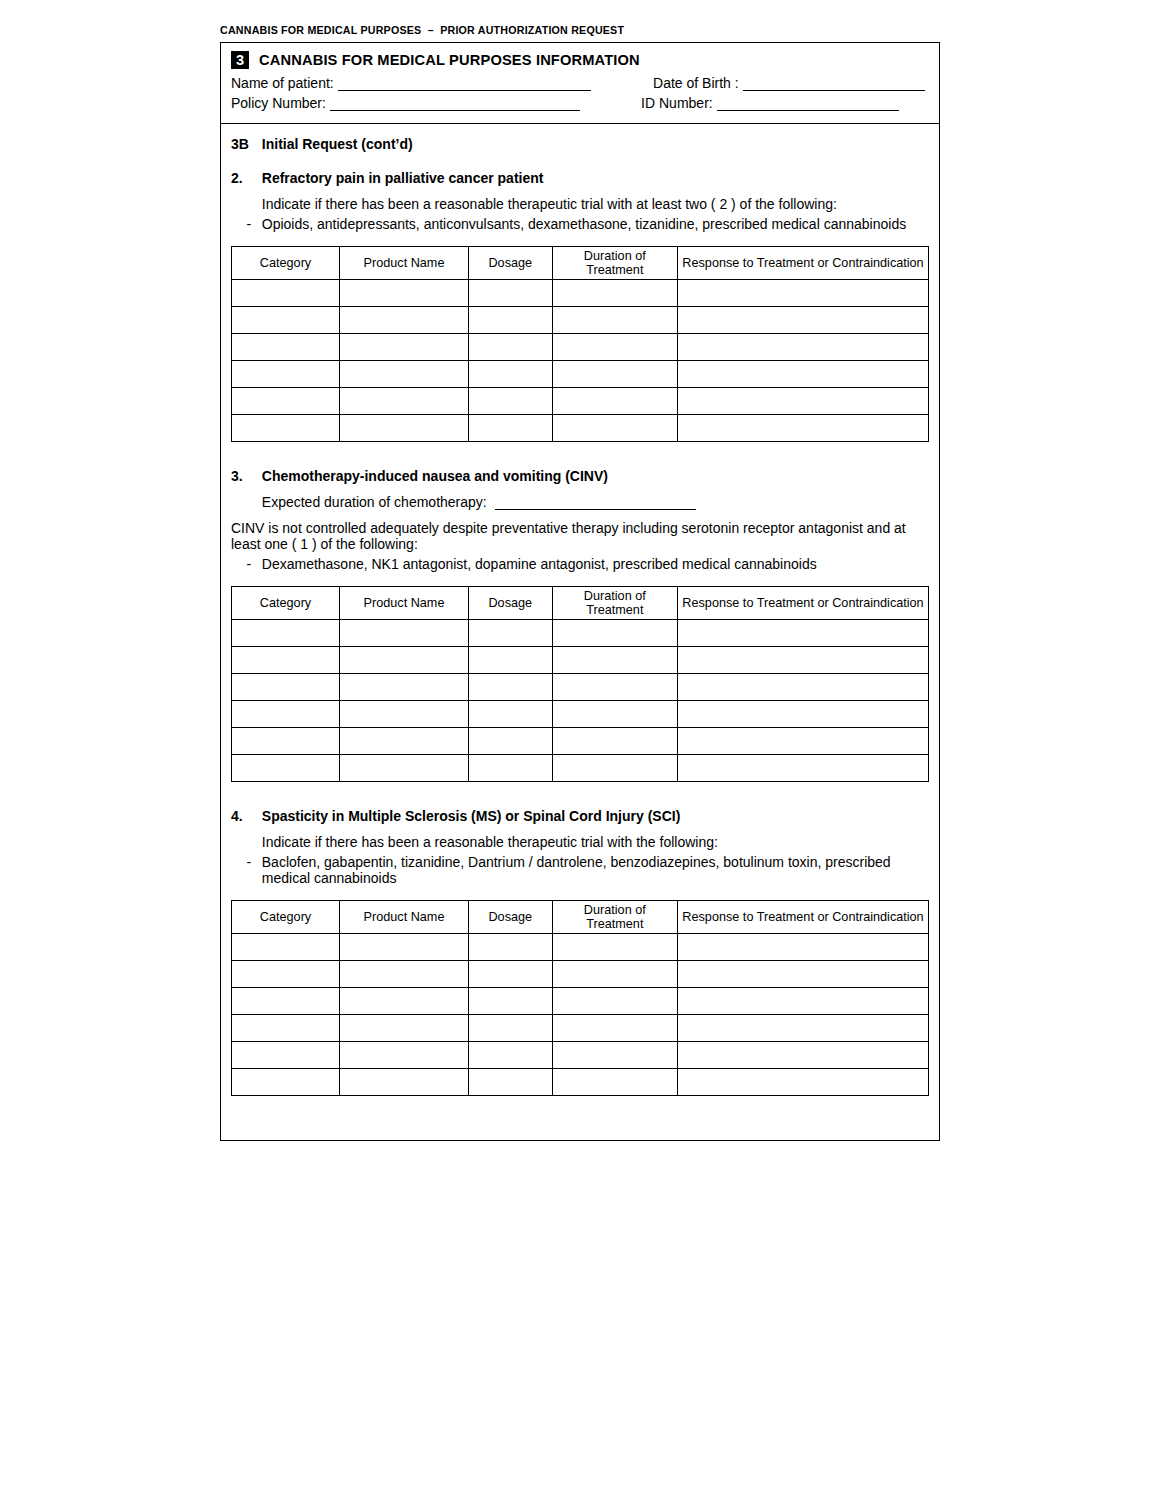CANNABIS FOR MEDICAL PURPOSES – PRIOR AUTHORIZATION REQUEST
3
CANNABIS FOR MEDICAL PURPOSES INFORMATION
Name of patient: Date of Birth :
Policy Number: ID Number:
3BInitial Request (cont’d)
2. Refractory pain in palliative cancer patient
Indicate if there has been a reasonable therapeutic trial with at least two ( 2 ) of the following:
- Opioids, antidepressants, anticonvulsants, dexamethasone, tizanidine, prescribed medical cannabinoids
| Category | Product Name | Dosage | Duration of Treatment | Response to Treatment or Contraindication |
| --- | --- | --- | --- | --- |
3. Chemotherapy-induced nausea and vomiting (CINV)
Expected duration of chemotherapy:
CINV is not controlled adequately despite preventative therapy including serotonin receptor antagonist and at least one ( 1 ) of the following:
- Dexamethasone, NK1 antagonist, dopamine antagonist, prescribed medical cannabinoids
| Category | Product Name | Dosage | Duration of Treatment | Response to Treatment or Contraindication |
| --- | --- | --- | --- | --- |
4. Spasticity in Multiple Sclerosis (MS) or Spinal Cord Injury (SCI)
Indicate if there has been a reasonable therapeutic trial with the following:
- Baclofen, gabapentin, tizanidine, Dantrium / dantrolene, benzodiazepines, botulinum toxin, prescribed medical cannabinoids
| Category | Product Name | Dosage | Duration of Treatment | Response to Treatment or Contraindication |
| --- | --- | --- | --- | --- |